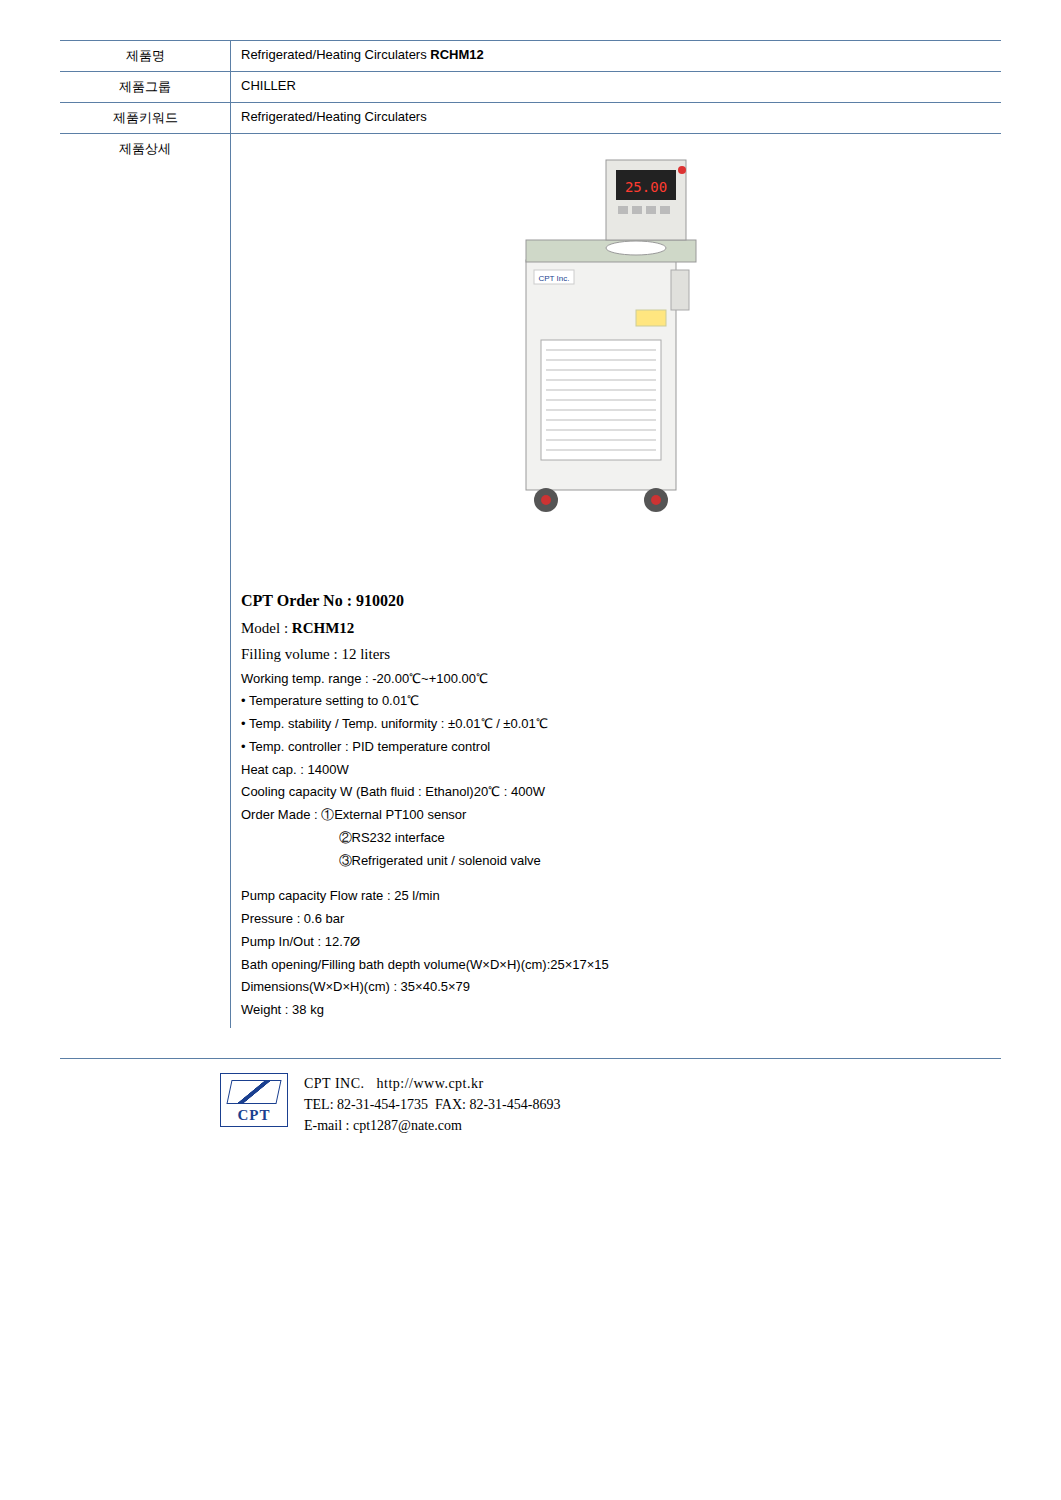| 제품명 | Refrigerated/Heating Circulaters RCHM12 |
| 제품그룹 | CHILLER |
| 제품키워드 | Refrigerated/Heating Circulaters |
| 제품상세 | CPT Order No : 910020 Model : RCHM12 Filling volume : 12 liters Working temp. range : -20.00℃~+100.00℃ • Temperature setting to 0.01℃ • Temp. stability / Temp. uniformity : ±0.01℃ / ±0.01℃ • Temp. controller : PID temperature control Heat cap. : 1400W Cooling capacity W (Bath fluid : Ethanol)20℃ : 400W Order Made : ①External PT100 sensor ②RS232 interface ③Refrigerated unit / solenoid valve Pump capacity Flow rate : 25 l/min Pressure : 0.6 bar Pump In/Out : 12.7Ø Bath opening/Filling bath depth volume(W×D×H)(cm):25×17×15 Dimensions(W×D×H)(cm) : 35×40.5×79 Weight : 38 kg |
CPT
CPT INC. http://www.cpt.kr
TEL: 82-31-454-1735 FAX: 82-31-454-8693
E-mail : cpt1287@nate.com